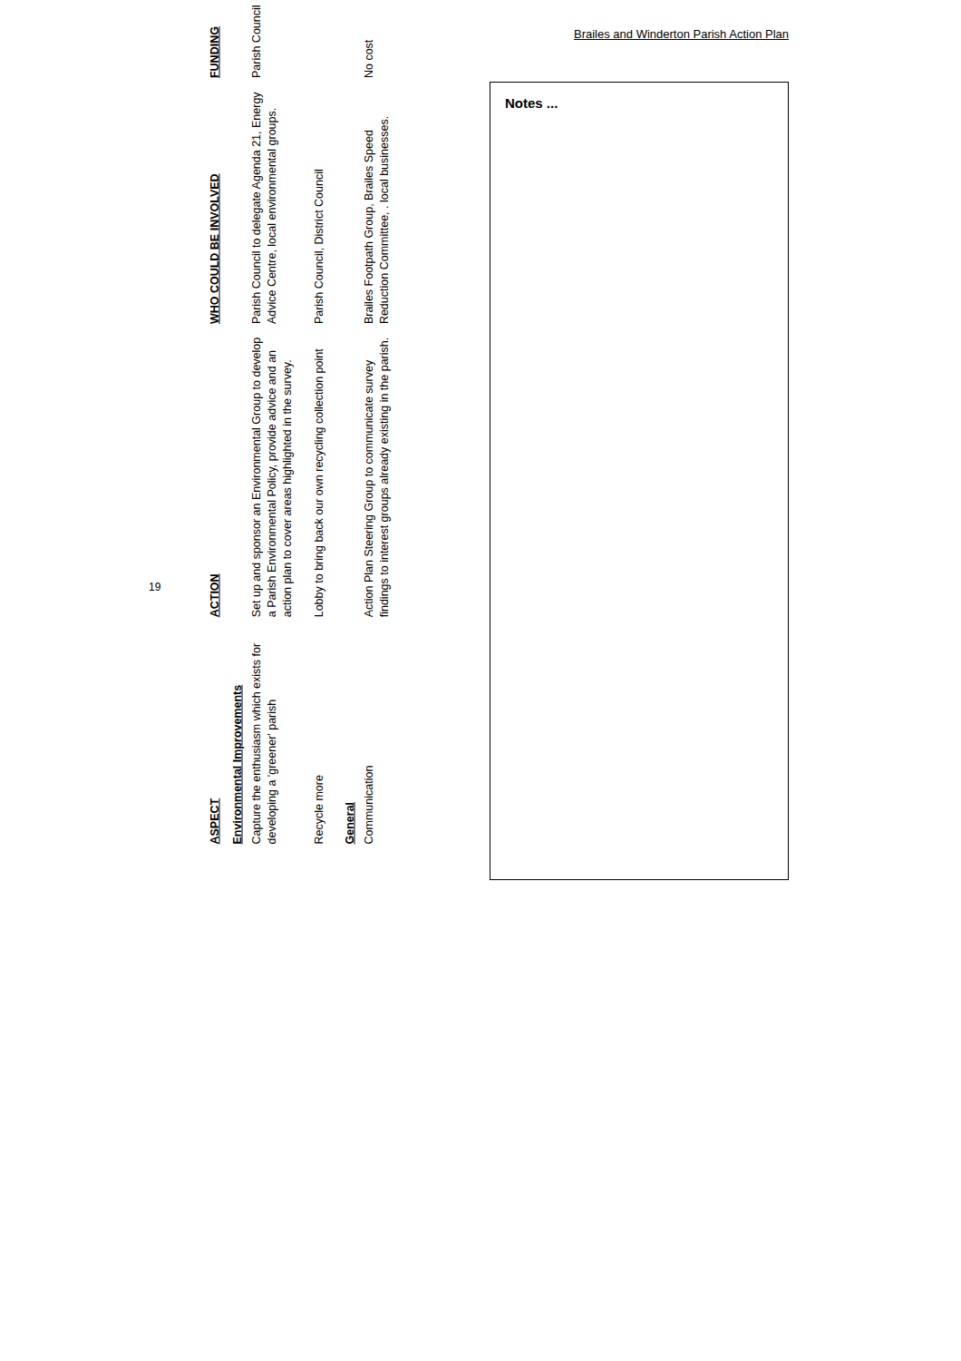Brailes and Winderton Parish Action Plan
Notes ...
19
| ASPECT | ACTION | WHO COULD BE INVOLVED | FUNDING |
| --- | --- | --- | --- |
| Environmental Improvements |
| Capture the enthusiasm which exists for developing a 'greener' parish | Set up and sponsor an Environmental Group to develop a Parish Environmental Policy, provide advice and an action plan to cover areas highlighted in the survey. | Parish Council to delegate Agenda 21, Energy Advice Centre, local environmental groups. | Parish Council |
| Recycle more | Lobby to bring back our own recycling collection point | Parish Council, District Council | |
| General |
| Communication | Action Plan Steering Group to communicate survey findings to interest groups already existing in the parish. | Brailes Footpath Group, Brailes Speed Reduction Committee, . local businesses. | No cost |